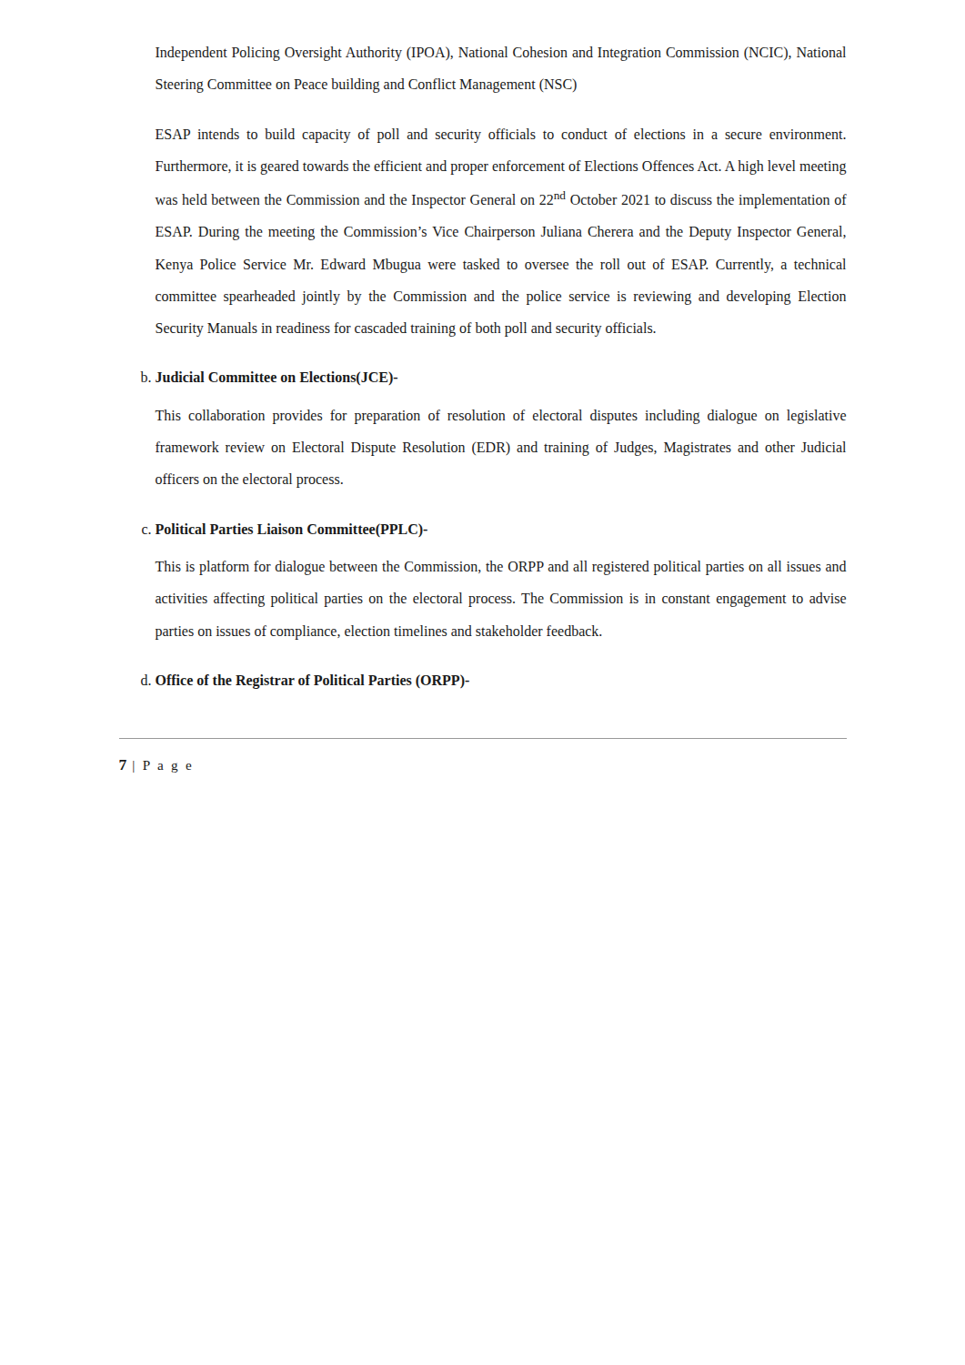Independent Policing Oversight Authority (IPOA), National Cohesion and Integration Commission (NCIC), National Steering Committee on Peace building and Conflict Management (NSC)
ESAP intends to build capacity of poll and security officials to conduct of elections in a secure environment. Furthermore, it is geared towards the efficient and proper enforcement of Elections Offences Act. A high level meeting was held between the Commission and the Inspector General on 22nd October 2021 to discuss the implementation of ESAP. During the meeting the Commission’s Vice Chairperson Juliana Cherera and the Deputy Inspector General, Kenya Police Service Mr. Edward Mbugua were tasked to oversee the roll out of ESAP. Currently, a technical committee spearheaded jointly by the Commission and the police service is reviewing and developing Election Security Manuals in readiness for cascaded training of both poll and security officials.
Judicial Committee on Elections(JCE)-
This collaboration provides for preparation of resolution of electoral disputes including dialogue on legislative framework review on Electoral Dispute Resolution (EDR) and training of Judges, Magistrates and other Judicial officers on the electoral process.
Political Parties Liaison Committee(PPLC)-
This is platform for dialogue between the Commission, the ORPP and all registered political parties on all issues and activities affecting political parties on the electoral process. The Commission is in constant engagement to advise parties on issues of compliance, election timelines and stakeholder feedback.
Office of the Registrar of Political Parties (ORPP)-
7 | P a g e